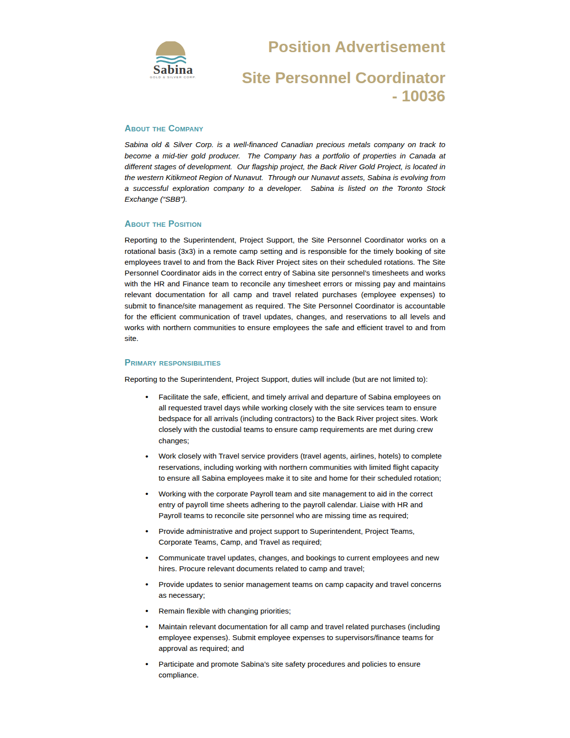Sabina GOLD & SILVER CORP.
Position Advertisement
Site Personnel Coordinator - 10036
About the Company
Sabina old & Silver Corp. is a well-financed Canadian precious metals company on track to become a mid-tier gold producer. The Company has a portfolio of properties in Canada at different stages of development. Our flagship project, the Back River Gold Project, is located in the western Kitikmeot Region of Nunavut. Through our Nunavut assets, Sabina is evolving from a successful exploration company to a developer. Sabina is listed on the Toronto Stock Exchange (“SBB”).
About the Position
Reporting to the Superintendent, Project Support, the Site Personnel Coordinator works on a rotational basis (3x3) in a remote camp setting and is responsible for the timely booking of site employees travel to and from the Back River Project sites on their scheduled rotations. The Site Personnel Coordinator aids in the correct entry of Sabina site personnel’s timesheets and works with the HR and Finance team to reconcile any timesheet errors or missing pay and maintains relevant documentation for all camp and travel related purchases (employee expenses) to submit to finance/site management as required. The Site Personnel Coordinator is accountable for the efficient communication of travel updates, changes, and reservations to all levels and works with northern communities to ensure employees the safe and efficient travel to and from site.
Primary responsibilities
Reporting to the Superintendent, Project Support, duties will include (but are not limited to):
Facilitate the safe, efficient, and timely arrival and departure of Sabina employees on all requested travel days while working closely with the site services team to ensure bedspace for all arrivals (including contractors) to the Back River project sites. Work closely with the custodial teams to ensure camp requirements are met during crew changes;
Work closely with Travel service providers (travel agents, airlines, hotels) to complete reservations, including working with northern communities with limited flight capacity to ensure all Sabina employees make it to site and home for their scheduled rotation;
Working with the corporate Payroll team and site management to aid in the correct entry of payroll time sheets adhering to the payroll calendar. Liaise with HR and Payroll teams to reconcile site personnel who are missing time as required;
Provide administrative and project support to Superintendent, Project Teams, Corporate Teams, Camp, and Travel as required;
Communicate travel updates, changes, and bookings to current employees and new hires. Procure relevant documents related to camp and travel;
Provide updates to senior management teams on camp capacity and travel concerns as necessary;
Remain flexible with changing priorities;
Maintain relevant documentation for all camp and travel related purchases (including employee expenses). Submit employee expenses to supervisors/finance teams for approval as required; and
Participate and promote Sabina’s site safety procedures and policies to ensure compliance.